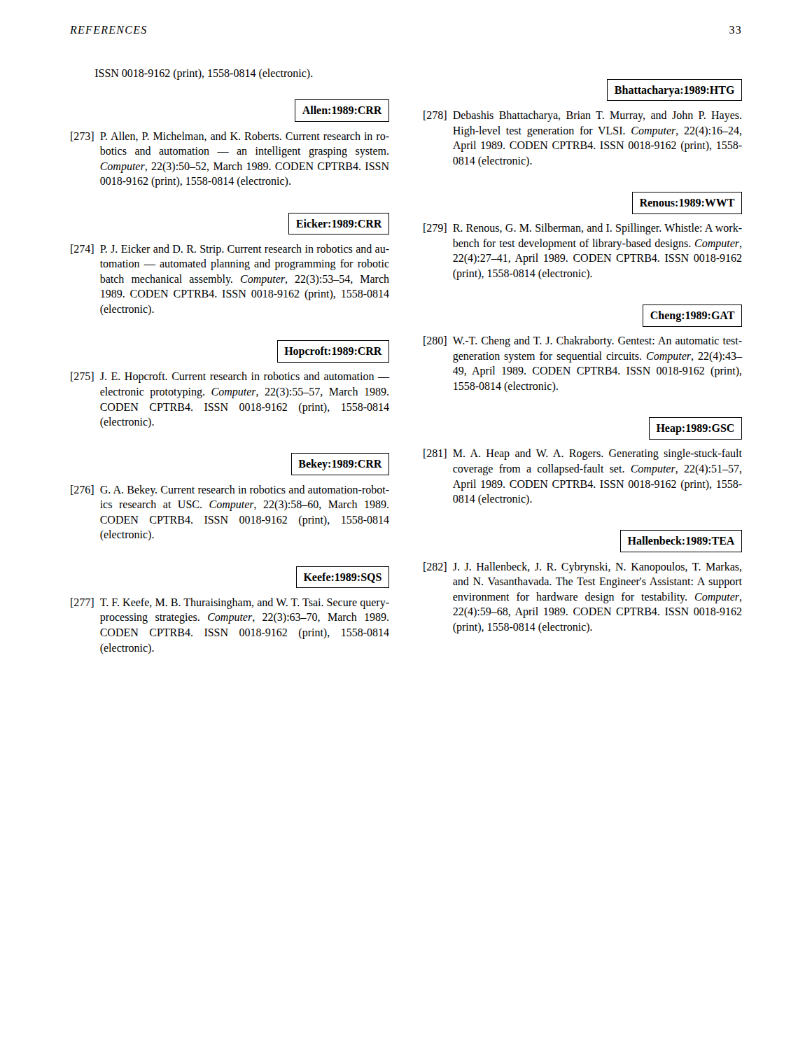REFERENCES 33
ISSN 0018-9162 (print), 1558-0814 (electronic).
Allen:1989:CRR
[273] P. Allen, P. Michelman, and K. Roberts. Current research in robotics and automation — an intelligent grasping system. Computer, 22(3):50–52, March 1989. CODEN CPTRB4. ISSN 0018-9162 (print), 1558-0814 (electronic).
Eicker:1989:CRR
[274] P. J. Eicker and D. R. Strip. Current research in robotics and automation — automated planning and programming for robotic batch mechanical assembly. Computer, 22(3):53–54, March 1989. CODEN CPTRB4. ISSN 0018-9162 (print), 1558-0814 (electronic).
Hopcroft:1989:CRR
[275] J. E. Hopcroft. Current research in robotics and automation — electronic prototyping. Computer, 22(3):55–57, March 1989. CODEN CPTRB4. ISSN 0018-9162 (print), 1558-0814 (electronic).
Bekey:1989:CRR
[276] G. A. Bekey. Current research in robotics and automation-robotics research at USC. Computer, 22(3):58–60, March 1989. CODEN CPTRB4. ISSN 0018-9162 (print), 1558-0814 (electronic).
Keefe:1989:SQS
[277] T. F. Keefe, M. B. Thuraisingham, and W. T. Tsai. Secure query-processing strategies. Computer, 22(3):63–70, March 1989. CODEN CPTRB4. ISSN 0018-9162 (print), 1558-0814 (electronic).
Bhattacharya:1989:HTG
[278] Debashis Bhattacharya, Brian T. Murray, and John P. Hayes. High-level test generation for VLSI. Computer, 22(4):16–24, April 1989. CODEN CPTRB4. ISSN 0018-9162 (print), 1558-0814 (electronic).
Renous:1989:WWT
[279] R. Renous, G. M. Silberman, and I. Spillinger. Whistle: A workbench for test development of library-based designs. Computer, 22(4):27–41, April 1989. CODEN CPTRB4. ISSN 0018-9162 (print), 1558-0814 (electronic).
Cheng:1989:GAT
[280] W.-T. Cheng and T. J. Chakraborty. Gentest: An automatic test-generation system for sequential circuits. Computer, 22(4):43–49, April 1989. CODEN CPTRB4. ISSN 0018-9162 (print), 1558-0814 (electronic).
Heap:1989:GSC
[281] M. A. Heap and W. A. Rogers. Generating single-stuck-fault coverage from a collapsed-fault set. Computer, 22(4):51–57, April 1989. CODEN CPTRB4. ISSN 0018-9162 (print), 1558-0814 (electronic).
Hallenbeck:1989:TEA
[282] J. J. Hallenbeck, J. R. Cybrynski, N. Kanopoulos, T. Markas, and N. Vasanthavada. The Test Engineer's Assistant: A support environment for hardware design for testability. Computer, 22(4):59–68, April 1989. CODEN CPTRB4. ISSN 0018-9162 (print), 1558-0814 (electronic).